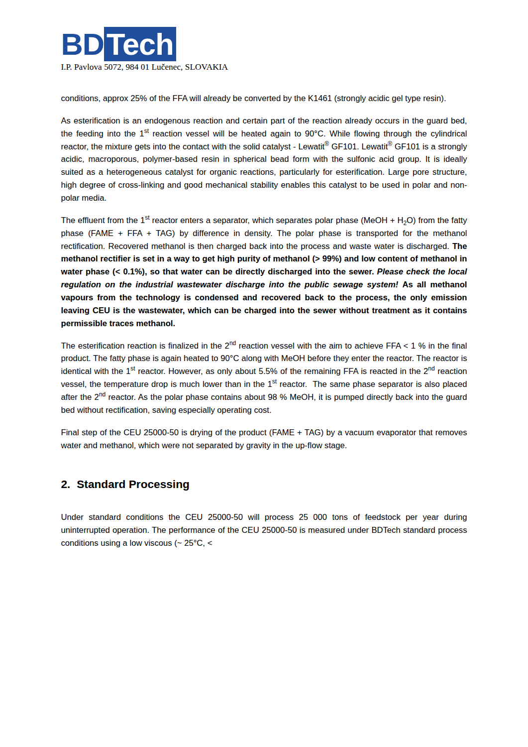BDTech
I.P. Pavlova 5072, 984 01 Lučenec, SLOVAKIA
conditions, approx 25% of the FFA will already be converted by the K1461 (strongly acidic gel type resin).
As esterification is an endogenous reaction and certain part of the reaction already occurs in the guard bed, the feeding into the 1st reaction vessel will be heated again to 90°C. While flowing through the cylindrical reactor, the mixture gets into the contact with the solid catalyst - Lewatit® GF101. Lewatit® GF101 is a strongly acidic, macroporous, polymer-based resin in spherical bead form with the sulfonic acid group. It is ideally suited as a heterogeneous catalyst for organic reactions, particularly for esterification. Large pore structure, high degree of cross-linking and good mechanical stability enables this catalyst to be used in polar and non-polar media.
The effluent from the 1st reactor enters a separator, which separates polar phase (MeOH + H2O) from the fatty phase (FAME + FFA + TAG) by difference in density. The polar phase is transported for the methanol rectification. Recovered methanol is then charged back into the process and waste water is discharged. The methanol rectifier is set in a way to get high purity of methanol (> 99%) and low content of methanol in water phase (< 0.1%), so that water can be directly discharged into the sewer. Please check the local regulation on the industrial wastewater discharge into the public sewage system! As all methanol vapours from the technology is condensed and recovered back to the process, the only emission leaving CEU is the wastewater, which can be charged into the sewer without treatment as it contains permissible traces methanol.
The esterification reaction is finalized in the 2nd reaction vessel with the aim to achieve FFA < 1 % in the final product. The fatty phase is again heated to 90°C along with MeOH before they enter the reactor. The reactor is identical with the 1st reactor. However, as only about 5.5% of the remaining FFA is reacted in the 2nd reaction vessel, the temperature drop is much lower than in the 1st reactor. The same phase separator is also placed after the 2nd reactor. As the polar phase contains about 98 % MeOH, it is pumped directly back into the guard bed without rectification, saving especially operating cost.
Final step of the CEU 25000-50 is drying of the product (FAME + TAG) by a vacuum evaporator that removes water and methanol, which were not separated by gravity in the up-flow stage.
2. Standard Processing
Under standard conditions the CEU 25000-50 will process 25 000 tons of feedstock per year during uninterrupted operation. The performance of the CEU 25000-50 is measured under BDTech standard process conditions using a low viscous (~ 25°C, <